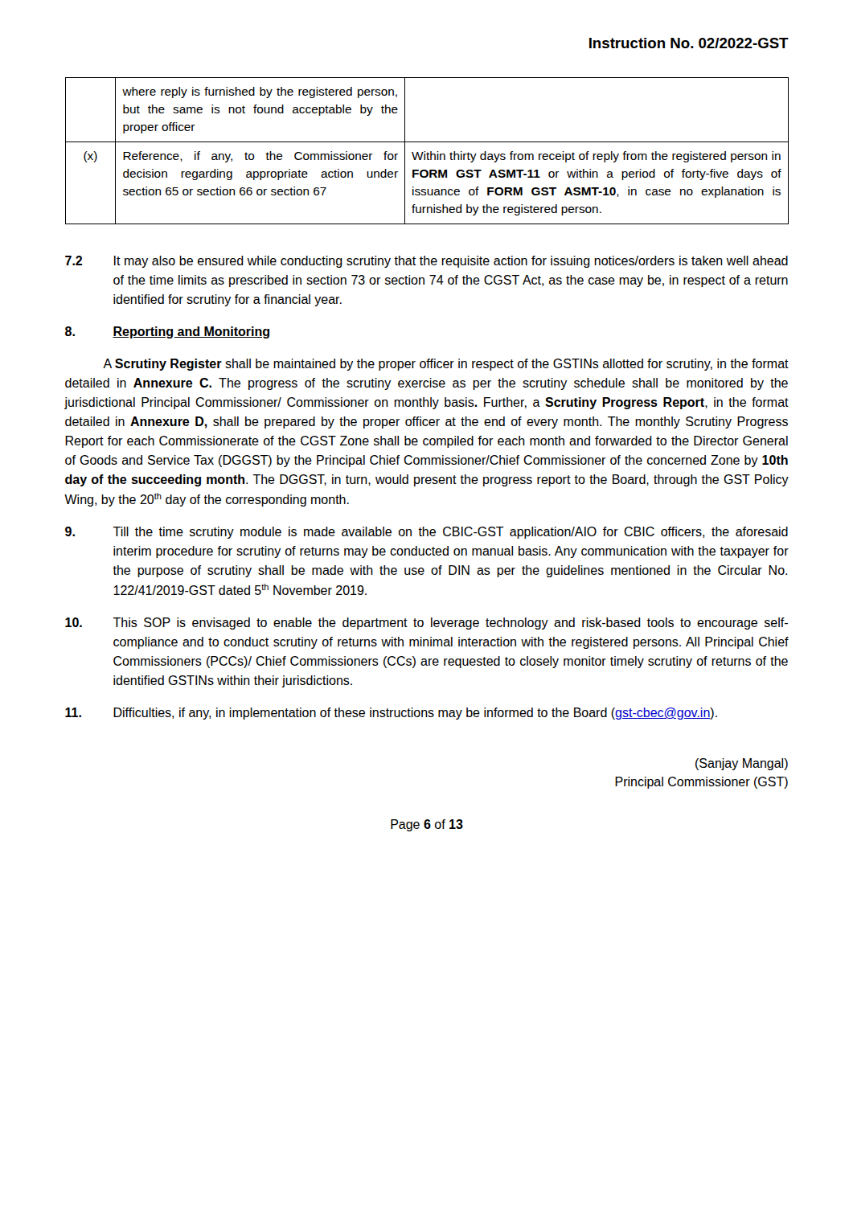Instruction No. 02/2022-GST
| | where reply is furnished by the registered person, but the same is not found acceptable by the proper officer | |
| (x) | Reference, if any, to the Commissioner for decision regarding appropriate action under section 65 or section 66 or section 67 | Within thirty days from receipt of reply from the registered person in FORM GST ASMT-11 or within a period of forty-five days of issuance of FORM GST ASMT-10 , in case no explanation is furnished by the registered person. |
7.2
It may also be ensured while conducting scrutiny that the requisite action for issuing notices/orders is taken well ahead of the time limits as prescribed in section 73 or section 74 of the CGST Act, as the case may be, in respect of a return identified for scrutiny for a financial year.
8.
Reporting and Monitoring
A Scrutiny Register shall be maintained by the proper officer in respect of the GSTINs allotted for scrutiny, in the format detailed in Annexure C. The progress of the scrutiny exercise as per the scrutiny schedule shall be monitored by the jurisdictional Principal Commissioner/ Commissioner on monthly basis. Further, a Scrutiny Progress Report, in the format detailed in Annexure D, shall be prepared by the proper officer at the end of every month. The monthly Scrutiny Progress Report for each Commissionerate of the CGST Zone shall be compiled for each month and forwarded to the Director General of Goods and Service Tax (DGGST) by the Principal Chief Commissioner/Chief Commissioner of the concerned Zone by 10th day of the succeeding month. The DGGST, in turn, would present the progress report to the Board, through the GST Policy Wing, by the 20th day of the corresponding month.
9.
Till the time scrutiny module is made available on the CBIC-GST application/AIO for CBIC officers, the aforesaid interim procedure for scrutiny of returns may be conducted on manual basis. Any communication with the taxpayer for the purpose of scrutiny shall be made with the use of DIN as per the guidelines mentioned in the Circular No. 122/41/2019-GST dated 5th November 2019.
10.
This SOP is envisaged to enable the department to leverage technology and risk-based tools to encourage self-compliance and to conduct scrutiny of returns with minimal interaction with the registered persons. All Principal Chief Commissioners (PCCs)/ Chief Commissioners (CCs) are requested to closely monitor timely scrutiny of returns of the identified GSTINs within their jurisdictions.
11.
Difficulties, if any, in implementation of these instructions may be informed to the Board (gst-cbec@gov.in).
(Sanjay Mangal)
Principal Commissioner (GST)
Page 6 of 13